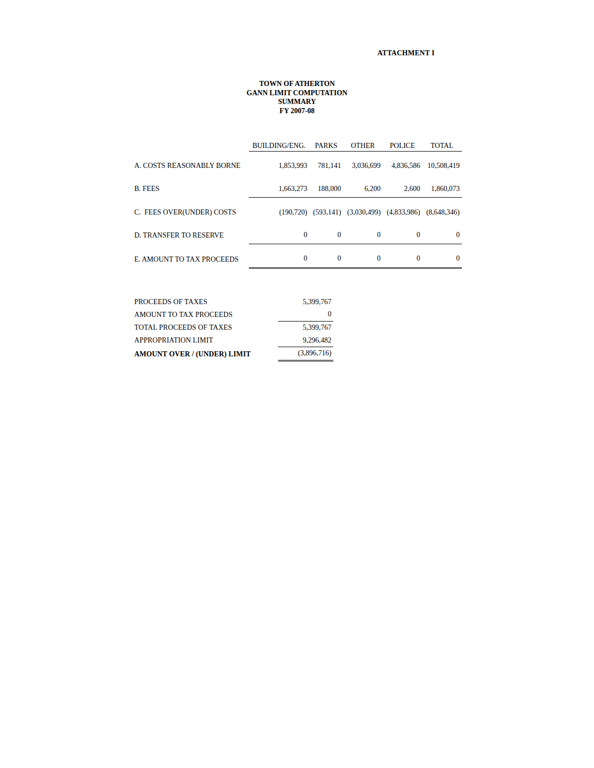ATTACHMENT I
TOWN OF ATHERTON
GANN LIMIT COMPUTATION
SUMMARY
FY 2007-08
| | BUILDING/ENG. | PARKS | OTHER | POLICE | TOTAL |
| --- | --- | --- | --- | --- | --- |
| A. COSTS REASONABLY BORNE | 1,853,993 | 781,141 | 3,036,699 | 4,836,586 | 10,508,419 |
| B. FEES | 1,663,273 | 188,000 | 6,200 | 2,600 | 1,860,073 |
| C. FEES OVER(UNDER) COSTS | (190,720) | (593,141) | (3,030,499) | (4,833,986) | (8,648,346) |
| D. TRANSFER TO RESERVE | 0 | 0 | 0 | 0 | 0 |
| E. AMOUNT TO TAX PROCEEDS | 0 | 0 | 0 | 0 | 0 |
| PROCEEDS OF TAXES | 5,399,767 |
| AMOUNT TO TAX PROCEEDS | 0 |
| TOTAL PROCEEDS OF TAXES | 5,399,767 |
| APPROPRIATION LIMIT | 9,296,482 |
| AMOUNT OVER / (UNDER) LIMIT | (3,896,716) |